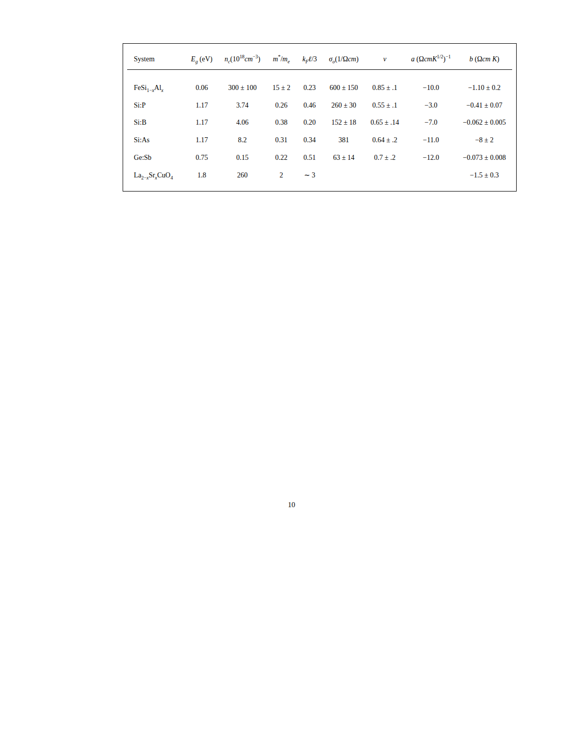| System | E g (eV) | n c (10 18 cm −3 ) | m * / m e | k F ℓ /3 | σ o (1/Ω cm ) | ν | a (Ω cmK 1/2 ) −1 | b (Ω cm K ) |
| --- | --- | --- | --- | --- | --- | --- | --- | --- |
| FeSi 1− x Al x | 0.06 | 300 ± 100 | 15 ± 2 | 0.23 | 600 ± 150 | 0.85 ± .1 | −10.0 | −1.10 ± 0.2 |
| Si:P | 1.17 | 3.74 | 0.26 | 0.46 | 260 ± 30 | 0.55 ± .1 | −3.0 | −0.41 ± 0.07 |
| Si:B | 1.17 | 4.06 | 0.38 | 0.20 | 152 ± 18 | 0.65 ± .14 | −7.0 | −0.062 ± 0.005 |
| Si:As | 1.17 | 8.2 | 0.31 | 0.34 | 381 | 0.64 ± .2 | −11.0 | −8 ± 2 |
| Ge:Sb | 0.75 | 0.15 | 0.22 | 0.51 | 63 ± 14 | 0.7 ± .2 | −12.0 | −0.073 ± 0.008 |
| La 2− x Sr x CuO 4 | 1.8 | 260 | 2 | ∼ 3 | | | | −1.5 ± 0.3 |
10